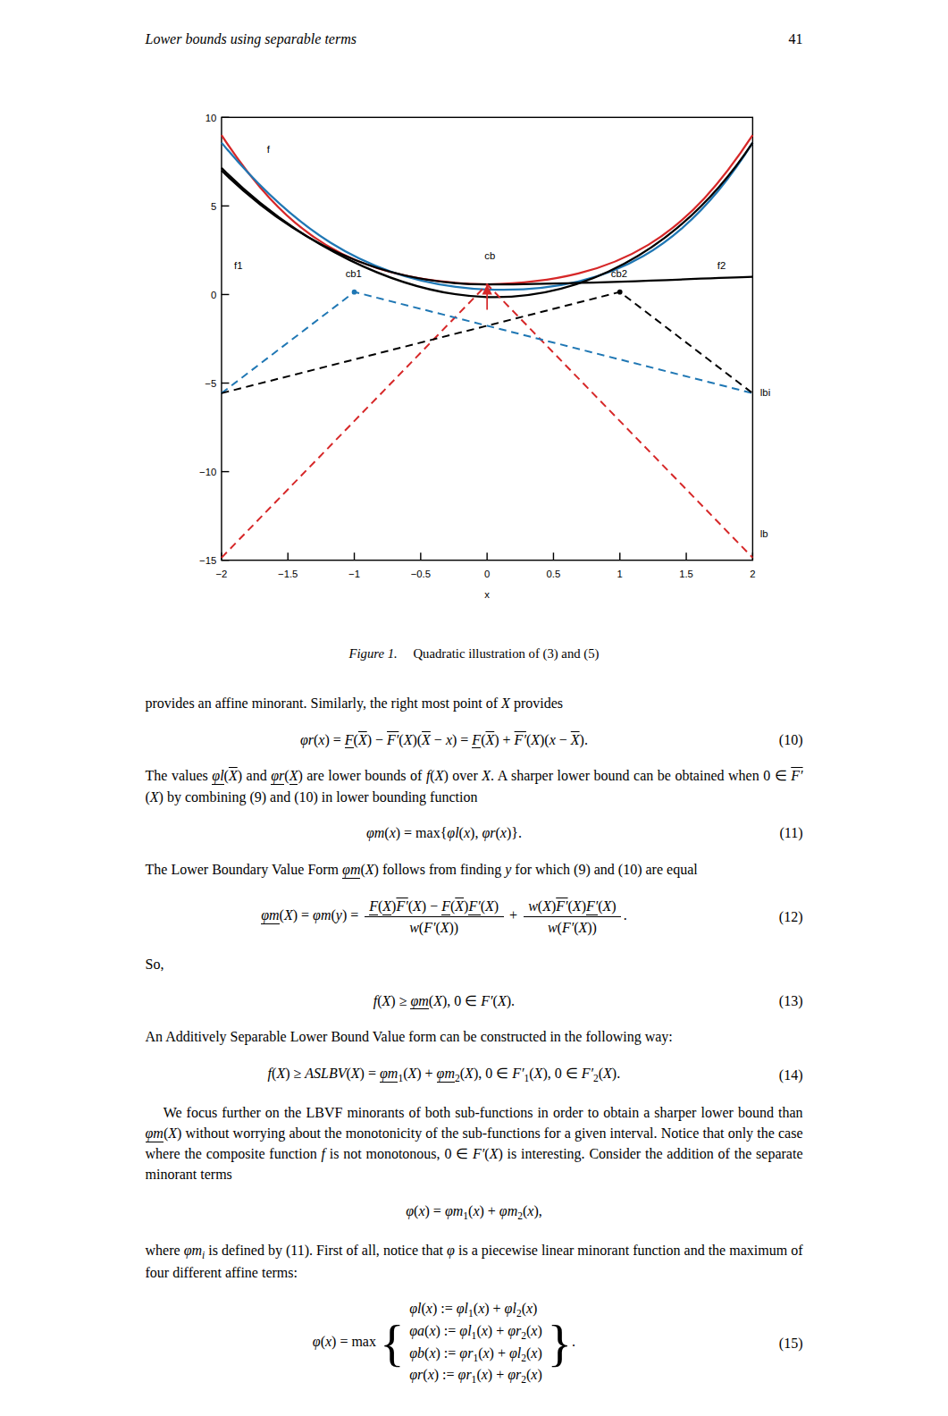Lower bounds using separable terms 41
10 5 0 −5 −10 −15 −2 −1.5 −1 −0.5 0 0.5 1 1.5 2 x f f1 f2 cb cb1 cb2 lbi lb
Figure 1. Quadratic illustration of (3) and (5)
provides an affine minorant. Similarly, the right most point of X provides
φr(x) = F(X) − F′(X)(X − x) = F(X) + F′(X)(x − X). (10)
The values φl(X) and φr(X) are lower bounds of f(X) over X. A sharper lower bound can be obtained when 0 ∈ F′(X) by combining (9) and (10) in lower bounding function
φm(x) = max{φl(x), φr(x)}. (11)
The Lower Boundary Value Form φm(X) follows from finding y for which (9) and (10) are equal
φm(X) = φm(y) = F(X)F′(X) − F(X)F′(X) w(F′(X)) + w(X)F′(X)F′(X) w(F′(X)) . (12)
So,
f(X) ≥ φm(X), 0 ∈ F′(X). (13)
An Additively Separable Lower Bound Value form can be constructed in the following way:
f(X) ≥ ASLBV(X) = φm1(X) + φm2(X), 0 ∈ F′1(X), 0 ∈ F′2(X). (14)
We focus further on the LBVF minorants of both sub-functions in order to obtain a sharper lower bound than φm(X) without worrying about the monotonicity of the sub-functions for a given interval. Notice that only the case where the composite function f is not monotonous, 0 ∈ F′(X) is interesting. Consider the addition of the separate minorant terms
φ(x) = φm1(x) + φm2(x),
where φmi is defined by (11). First of all, notice that φ is a piecewise linear minorant function and the maximum of four different affine terms:
φ(x) = max {
φl(x) := φl1(x) + φl2(x)
φa(x) := φl1(x) + φr2(x)
φb(x) := φr1(x) + φl2(x)
φr(x) := φr1(x) + φr2(x)
} . (15)